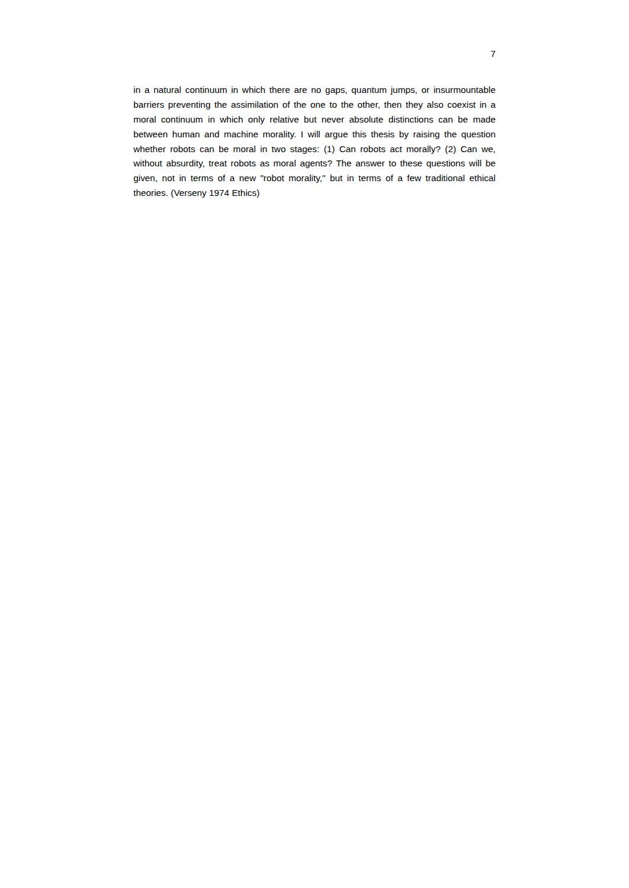7
in a natural continuum in which there are no gaps, quantum jumps, or insurmountable barriers preventing the assimilation of the one to the other, then they also coexist in a moral continuum in which only relative but never absolute distinctions can be made between human and machine morality. I will argue this thesis by raising the question whether robots can be moral in two stages: (1) Can robots act morally? (2) Can we, without absurdity, treat robots as moral agents? The answer to these questions will be given, not in terms of a new "robot morality," but in terms of a few traditional ethical theories. (Verseny 1974 Ethics)